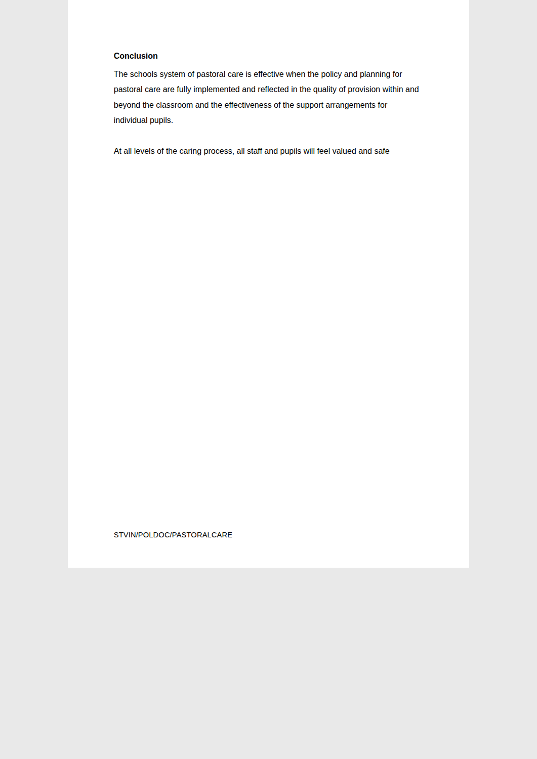Conclusion
The schools system of pastoral care is effective when the policy and planning for pastoral care are fully implemented and reflected in the quality of provision within and beyond the classroom and the effectiveness of the support arrangements for individual pupils.
At all levels of the caring process, all staff and pupils will feel valued and safe
STVIN/POLDOC/PASTORALCARE